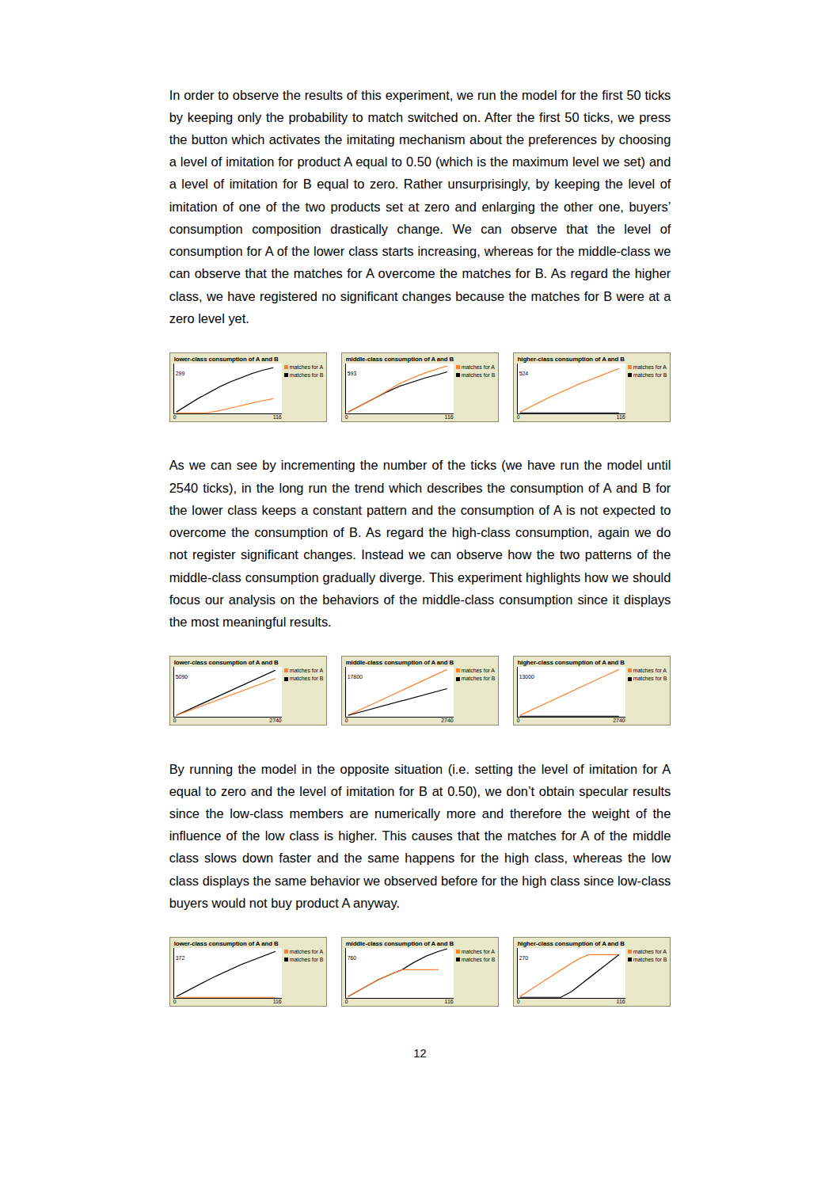In order to observe the results of this experiment, we run the model for the first 50 ticks by keeping only the probability to match switched on. After the first 50 ticks, we press the button which activates the imitating mechanism about the preferences by choosing a level of imitation for product A equal to 0.50 (which is the maximum level we set) and a level of imitation for B equal to zero. Rather unsurprisingly, by keeping the level of imitation of one of the two products set at zero and enlarging the other one, buyers’ consumption composition drastically change. We can observe that the level of consumption for A of the lower class starts increasing, whereas for the middle-class we can observe that the matches for A overcome the matches for B. As regard the higher class, we have registered no significant changes because the matches for B were at a zero level yet.
lower-class consumption of A and B
299
0116
matches for A
matches for B
middle-class consumption of A and B
593
0116
matches for A
matches for B
higher-class consumption of A and B
524
0116
matches for A
matches for B
As we can see by incrementing the number of the ticks (we have run the model until 2540 ticks), in the long run the trend which describes the consumption of A and B for the lower class keeps a constant pattern and the consumption of A is not expected to overcome the consumption of B. As regard the high-class consumption, again we do not register significant changes. Instead we can observe how the two patterns of the middle-class consumption gradually diverge. This experiment highlights how we should focus our analysis on the behaviors of the middle-class consumption since it displays the most meaningful results.
lower-class consumption of A and B
5090
02740
matches for A
matches for B
middle-class consumption of A and B
17800
02740
matches for A
matches for B
higher-class consumption of A and B
13000
02740
matches for A
matches for B
By running the model in the opposite situation (i.e. setting the level of imitation for A equal to zero and the level of imitation for B at 0.50), we don’t obtain specular results since the low-class members are numerically more and therefore the weight of the influence of the low class is higher. This causes that the matches for A of the middle class slows down faster and the same happens for the high class, whereas the low class displays the same behavior we observed before for the high class since low-class buyers would not buy product A anyway.
lower-class consumption of A and B
372
0116
matches for A
matches for B
middle-class consumption of A and B
760
0116
matches for A
matches for B
higher-class consumption of A and B
270
0116
matches for A
matches for B
12